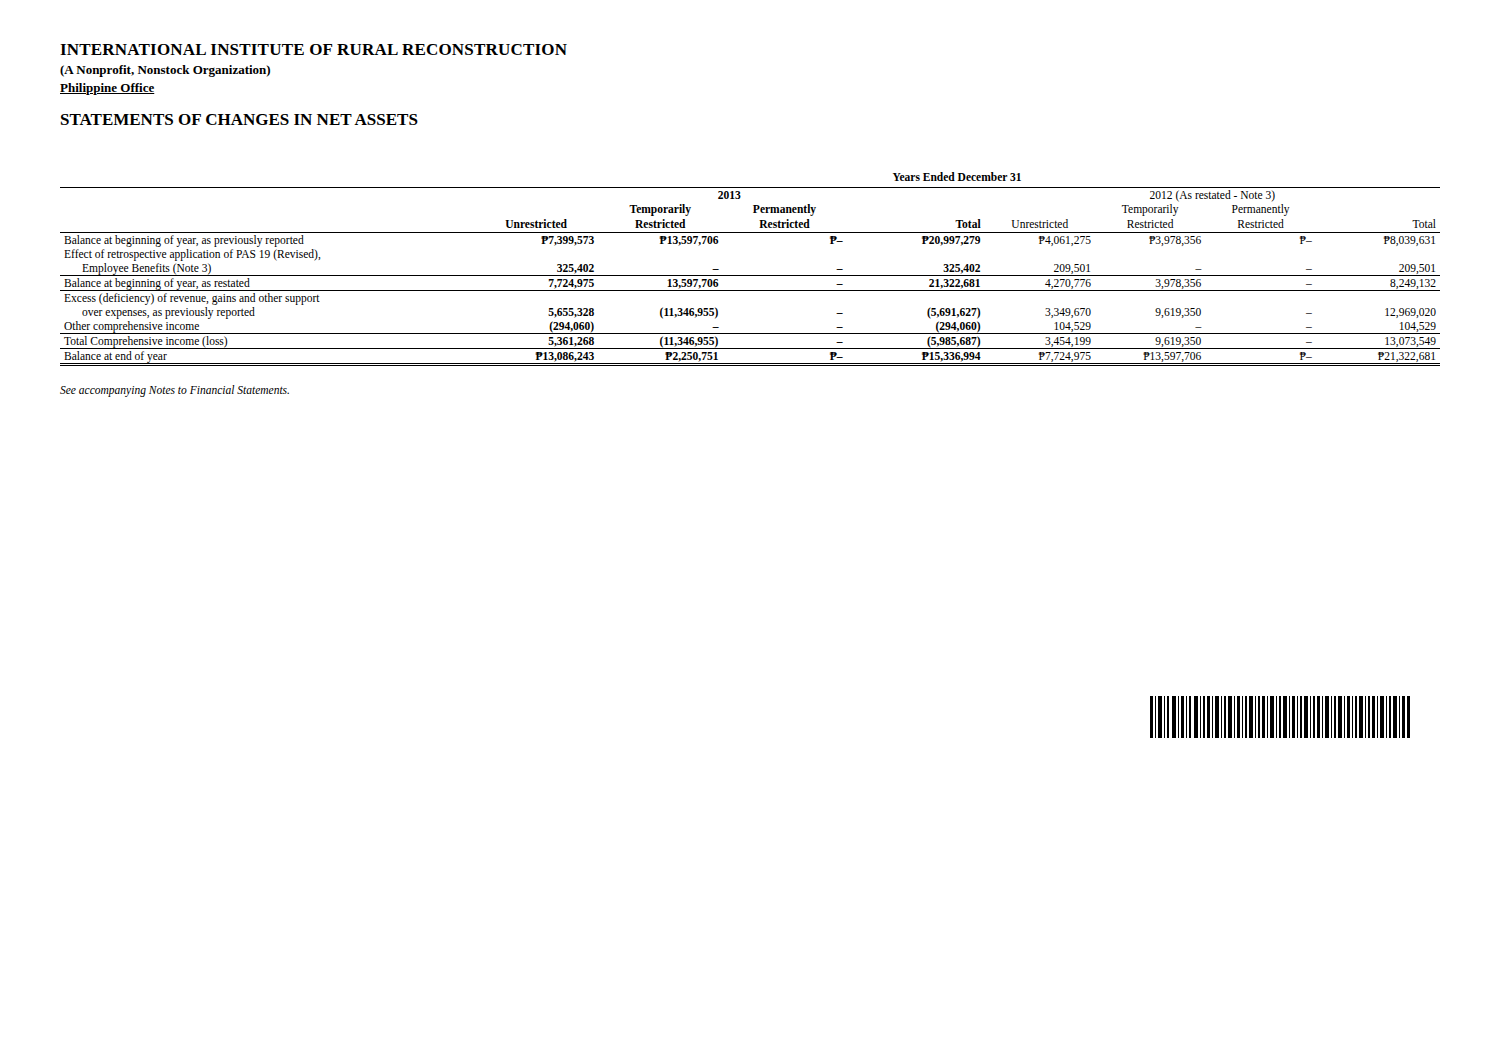INTERNATIONAL INSTITUTE OF RURAL RECONSTRUCTION
(A Nonprofit, Nonstock Organization)
Philippine Office
STATEMENTS OF CHANGES IN NET ASSETS
| | Years Ended December 31 |
| | 2013 | 2012 (As restated - Note 3) |
| | | Temporarily | Permanently | | | Temporarily | Permanently | |
| | Unrestricted | Restricted | Restricted | Total | Unrestricted | Restricted | Restricted | Total |
| Balance at beginning of year, as previously reported | ₱7,399,573 | ₱13,597,706 | ₱– | ₱20,997,279 | ₱4,061,275 | ₱3,978,356 | ₱– | ₱8,039,631 |
| Effect of retrospective application of PAS 19 (Revised), | | | | | | | | |
| Employee Benefits (Note 3) | 325,402 | – | – | 325,402 | 209,501 | – | – | 209,501 |
| Balance at beginning of year, as restated | 7,724,975 | 13,597,706 | – | 21,322,681 | 4,270,776 | 3,978,356 | – | 8,249,132 |
| Excess (deficiency) of revenue, gains and other support | | | | | | | | |
| over expenses, as previously reported | 5,655,328 | (11,346,955) | – | (5,691,627) | 3,349,670 | 9,619,350 | – | 12,969,020 |
| Other comprehensive income | (294,060) | – | – | (294,060) | 104,529 | – | – | 104,529 |
| Total Comprehensive income (loss) | 5,361,268 | (11,346,955) | – | (5,985,687) | 3,454,199 | 9,619,350 | – | 13,073,549 |
| Balance at end of year | ₱13,086,243 | ₱2,250,751 | ₱– | ₱15,336,994 | ₱7,724,975 | ₱13,597,706 | ₱– | ₱21,322,681 |
See accompanying Notes to Financial Statements.